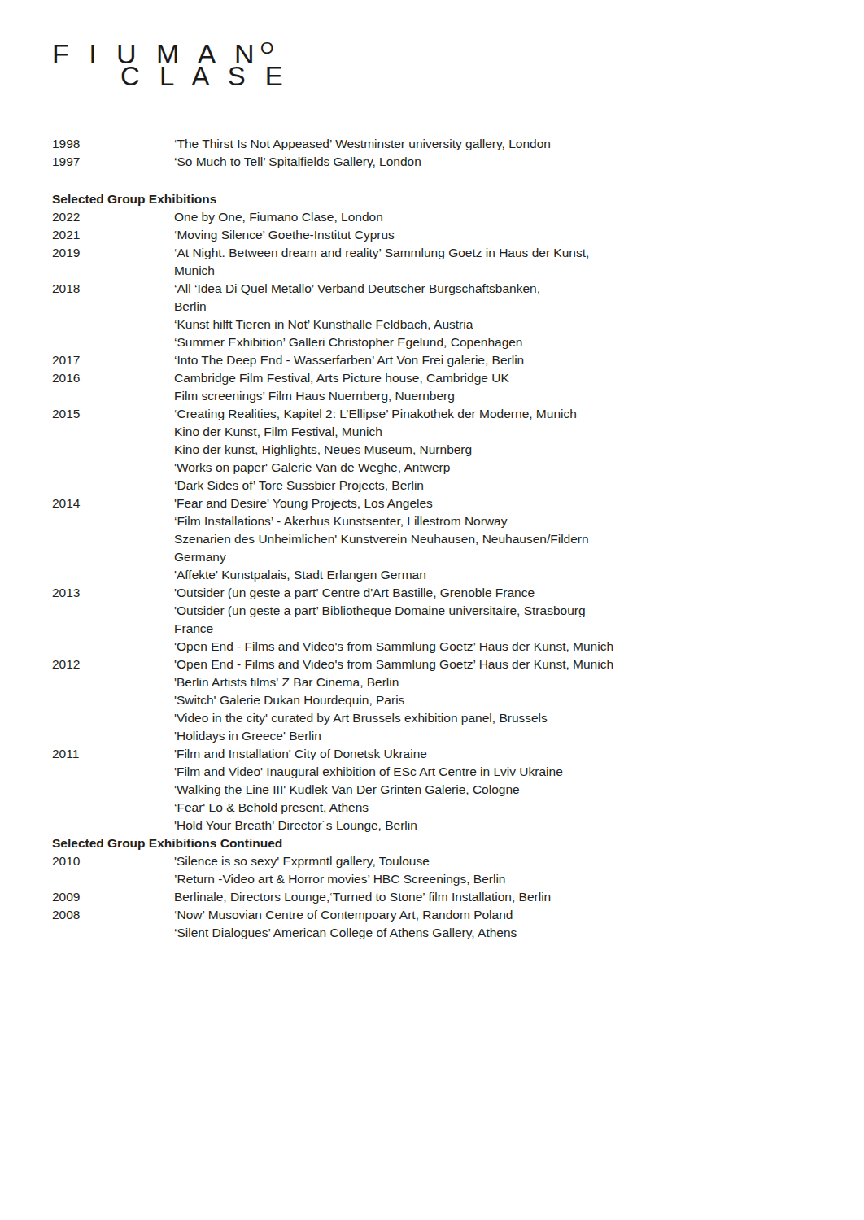F I U M A NO C L A S E
1998
‘The Thirst Is Not Appeased’ Westminster university gallery, London
1997
‘So Much to Tell’ Spitalfields Gallery, London
Selected Group Exhibitions
2022
One by One, Fiumano Clase, London
2021
‘Moving Silence’ Goethe-Institut Cyprus
2019
‘At Night. Between dream and reality’ Sammlung Goetz in Haus der Kunst,Munich
2018
‘All ‘Idea Di Quel Metallo’ Verband Deutscher Burgschaftsbanken,Berlin
‘Kunst hilft Tieren in Not’ Kunsthalle Feldbach, Austria
‘Summer Exhibition’ Galleri Christopher Egelund, Copenhagen
2017
‘Into The Deep End - Wasserfarben’ Art Von Frei galerie, Berlin
2016
Cambridge Film Festival, Arts Picture house, Cambridge UK
Film screenings’ Film Haus Nuernberg, Nuernberg
2015
‘Creating Realities, Kapitel 2: L’Ellipse’ Pinakothek der Moderne, Munich
Kino der Kunst, Film Festival, Munich
Kino der kunst, Highlights, Neues Museum, Nurnberg
'Works on paper' Galerie Van de Weghe, Antwerp
‘Dark Sides of’ Tore Sussbier Projects, Berlin
2014
'Fear and Desire' Young Projects, Los Angeles
‘Film Installations’ - Akerhus Kunstsenter, Lillestrom Norway
Szenarien des Unheimlichen' Kunstverein Neuhausen, Neuhausen/FildernGermany
'Affekte' Kunstpalais, Stadt Erlangen German
2013
'Outsider (un geste a part' Centre d'Art Bastille, Grenoble France
'Outsider (un geste a part’ Bibliotheque Domaine universitaire, StrasbourgFrance
'Open End - Films and Video's from Sammlung Goetz’ Haus der Kunst, Munich
2012
'Open End - Films and Video's from Sammlung Goetz’ Haus der Kunst, Munich
'Berlin Artists films' Z Bar Cinema, Berlin
'Switch' Galerie Dukan Hourdequin, Paris
'Video in the city' curated by Art Brussels exhibition panel, Brussels
'Holidays in Greece' Berlin
2011
'Film and Installation' City of Donetsk Ukraine
'Film and Video' Inaugural exhibition of ESc Art Centre in Lviv Ukraine
'Walking the Line III' Kudlek Van Der Grinten Galerie, Cologne
‘Fear' Lo & Behold present, Athens
'Hold Your Breath' Director´s Lounge, Berlin
Selected Group Exhibitions Continued
2010
'Silence is so sexy' Exprmntl gallery, Toulouse
’Return -Video art & Horror movies’ HBC Screenings, Berlin
2009
Berlinale, Directors Lounge,‘Turned to Stone’ film Installation, Berlin
2008
‘Now’ Musovian Centre of Contempoary Art, Random Poland
‘Silent Dialogues’ American College of Athens Gallery, Athens